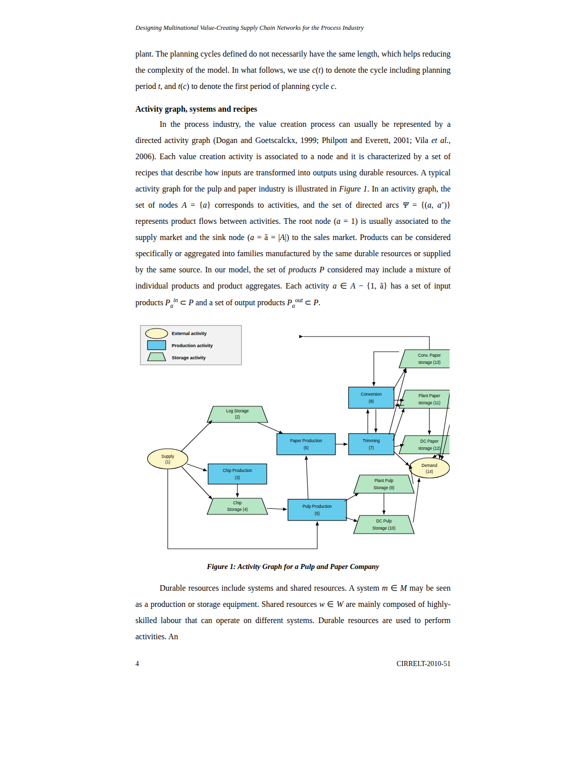Designing Multinational Value-Creating Supply Chain Networks for the Process Industry
plant. The planning cycles defined do not necessarily have the same length, which helps reducing the complexity of the model. In what follows, we use c(t) to denote the cycle including planning period t, and t(c) to denote the first period of planning cycle c.
Activity graph, systems and recipes
In the process industry, the value creation process can usually be represented by a directed activity graph (Dogan and Goetscalckx, 1999; Philpott and Everett, 2001; Vila et al., 2006). Each value creation activity is associated to a node and it is characterized by a set of recipes that describe how inputs are transformed into outputs using durable resources. A typical activity graph for the pulp and paper industry is illustrated in Figure 1. In an activity graph, the set of nodes A = {a} corresponds to activities, and the set of directed arcs Ψ = {(a, a’)} represents product flows between activities. The root node (a = 1) is usually associated to the supply market and the sink node (a = ā = |A|) to the sales market. Products can be considered specifically or aggregated into families manufactured by the same durable resources or supplied by the same source. In our model, the set of products P considered may include a mixture of individual products and product aggregates. Each activity a ∈ A − {1, ā} has a set of input products Pain ⊂ P and a set of output products Paout ⊂ P.
External activity Production activity Storage activity Supply (1) Log Storage (2) Chip Production (3) Chip Storage (4) Paper Production (6) Pulp Production (5) Trimming (7) Conversion (8) Conv. Paper storage (13) Plant Paper storage (11) DC Paper storage (12) Plant Pulp Storage (9) DC Pulp Storage (10) Demand (14)
Figure 1: Activity Graph for a Pulp and Paper Company
Durable resources include systems and shared resources. A system m ∈ M may be seen as a production or storage equipment. Shared resources w ∈ W are mainly composed of highly-skilled labour that can operate on different systems. Durable resources are used to perform activities. An
4 CIRRELT-2010-51